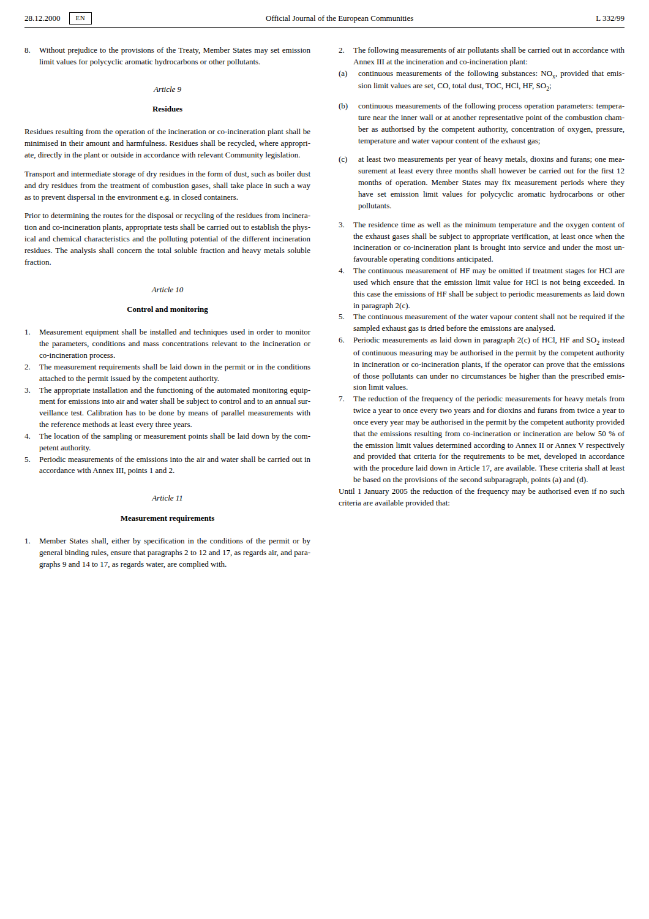28.12.2000 EN Official Journal of the European Communities L 332/99
8. Without prejudice to the provisions of the Treaty, Member States may set emission limit values for polycyclic aromatic hydrocarbons or other pollutants.
Article 9
Residues
Residues resulting from the operation of the incineration or co-incineration plant shall be minimised in their amount and harmfulness. Residues shall be recycled, where appropriate, directly in the plant or outside in accordance with relevant Community legislation.
Transport and intermediate storage of dry residues in the form of dust, such as boiler dust and dry residues from the treatment of combustion gases, shall take place in such a way as to prevent dispersal in the environment e.g. in closed containers.
Prior to determining the routes for the disposal or recycling of the residues from incineration and co-incineration plants, appropriate tests shall be carried out to establish the physical and chemical characteristics and the polluting potential of the different incineration residues. The analysis shall concern the total soluble fraction and heavy metals soluble fraction.
Article 10
Control and monitoring
1. Measurement equipment shall be installed and techniques used in order to monitor the parameters, conditions and mass concentrations relevant to the incineration or co-incineration process.
2. The measurement requirements shall be laid down in the permit or in the conditions attached to the permit issued by the competent authority.
3. The appropriate installation and the functioning of the automated monitoring equipment for emissions into air and water shall be subject to control and to an annual surveillance test. Calibration has to be done by means of parallel measurements with the reference methods at least every three years.
4. The location of the sampling or measurement points shall be laid down by the competent authority.
5. Periodic measurements of the emissions into the air and water shall be carried out in accordance with Annex III, points 1 and 2.
Article 11
Measurement requirements
1. Member States shall, either by specification in the conditions of the permit or by general binding rules, ensure that paragraphs 2 to 12 and 17, as regards air, and paragraphs 9 and 14 to 17, as regards water, are complied with.
2. The following measurements of air pollutants shall be carried out in accordance with Annex III at the incineration and co-incineration plant:
(a) continuous measurements of the following substances: NOx, provided that emission limit values are set, CO, total dust, TOC, HCl, HF, SO2;
(b) continuous measurements of the following process operation parameters: temperature near the inner wall or at another representative point of the combustion chamber as authorised by the competent authority, concentration of oxygen, pressure, temperature and water vapour content of the exhaust gas;
(c) at least two measurements per year of heavy metals, dioxins and furans; one measurement at least every three months shall however be carried out for the first 12 months of operation. Member States may fix measurement periods where they have set emission limit values for polycyclic aromatic hydrocarbons or other pollutants.
3. The residence time as well as the minimum temperature and the oxygen content of the exhaust gases shall be subject to appropriate verification, at least once when the incineration or co-incineration plant is brought into service and under the most unfavourable operating conditions anticipated.
4. The continuous measurement of HF may be omitted if treatment stages for HCl are used which ensure that the emission limit value for HCl is not being exceeded. In this case the emissions of HF shall be subject to periodic measurements as laid down in paragraph 2(c).
5. The continuous measurement of the water vapour content shall not be required if the sampled exhaust gas is dried before the emissions are analysed.
6. Periodic measurements as laid down in paragraph 2(c) of HCl, HF and SO2 instead of continuous measuring may be authorised in the permit by the competent authority in incineration or co-incineration plants, if the operator can prove that the emissions of those pollutants can under no circumstances be higher than the prescribed emission limit values.
7. The reduction of the frequency of the periodic measurements for heavy metals from twice a year to once every two years and for dioxins and furans from twice a year to once every year may be authorised in the permit by the competent authority provided that the emissions resulting from co-incineration or incineration are below 50 % of the emission limit values determined according to Annex II or Annex V respectively and provided that criteria for the requirements to be met, developed in accordance with the procedure laid down in Article 17, are available. These criteria shall at least be based on the provisions of the second subparagraph, points (a) and (d).
Until 1 January 2005 the reduction of the frequency may be authorised even if no such criteria are available provided that: